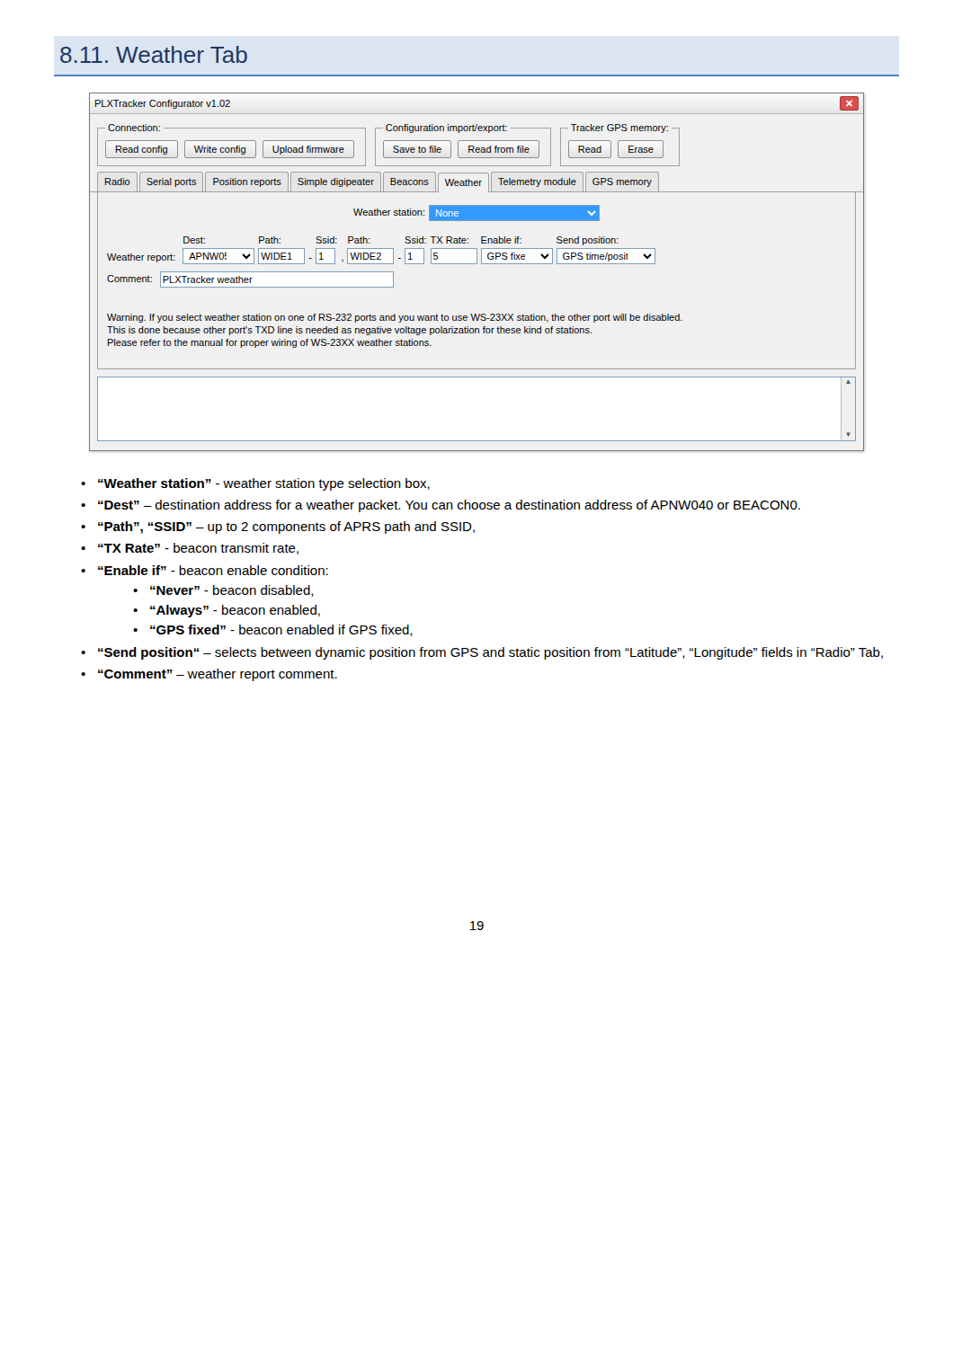8.11. Weather Tab
PLXTracker Configurator v1.02 ✕
Connection: Read config Write config Upload firmware Configuration import/export: Save to file Read from file Tracker GPS memory: Read Erase
Radio
Serial ports
Position reports
Simple digipeater
Beacons
Weather
Telemetry module
GPS memory
Weather station: None
Weather report:
Dest: APNW050
Path:
-
Ssid:
,
Path:
-
Ssid:
TX Rate:
Enable if: GPS fixed
Send position: GPS time/position
Comment:
Warning. If you select weather station on one of RS-232 ports and you want to use WS-23XX station, the other port will be disabled.
This is done because other port's TXD line is needed as negative voltage polarization for these kind of stations.
Please refer to the manual for proper wiring of WS-23XX weather stations.
▲▼
“Weather station” - weather station type selection box,
“Dest” – destination address for a weather packet. You can choose a destination address of APNW040 or BEACON0.
“Path”, “SSID” – up to 2 components of APRS path and SSID,
“TX Rate” - beacon transmit rate,
“Enable if” - beacon enable condition:
“Never” - beacon disabled,
“Always” - beacon enabled,
“GPS fixed” - beacon enabled if GPS fixed,
“Send position“ – selects between dynamic position from GPS and static position from “Latitude”, “Longitude” fields in “Radio” Tab,
“Comment” – weather report comment.
19